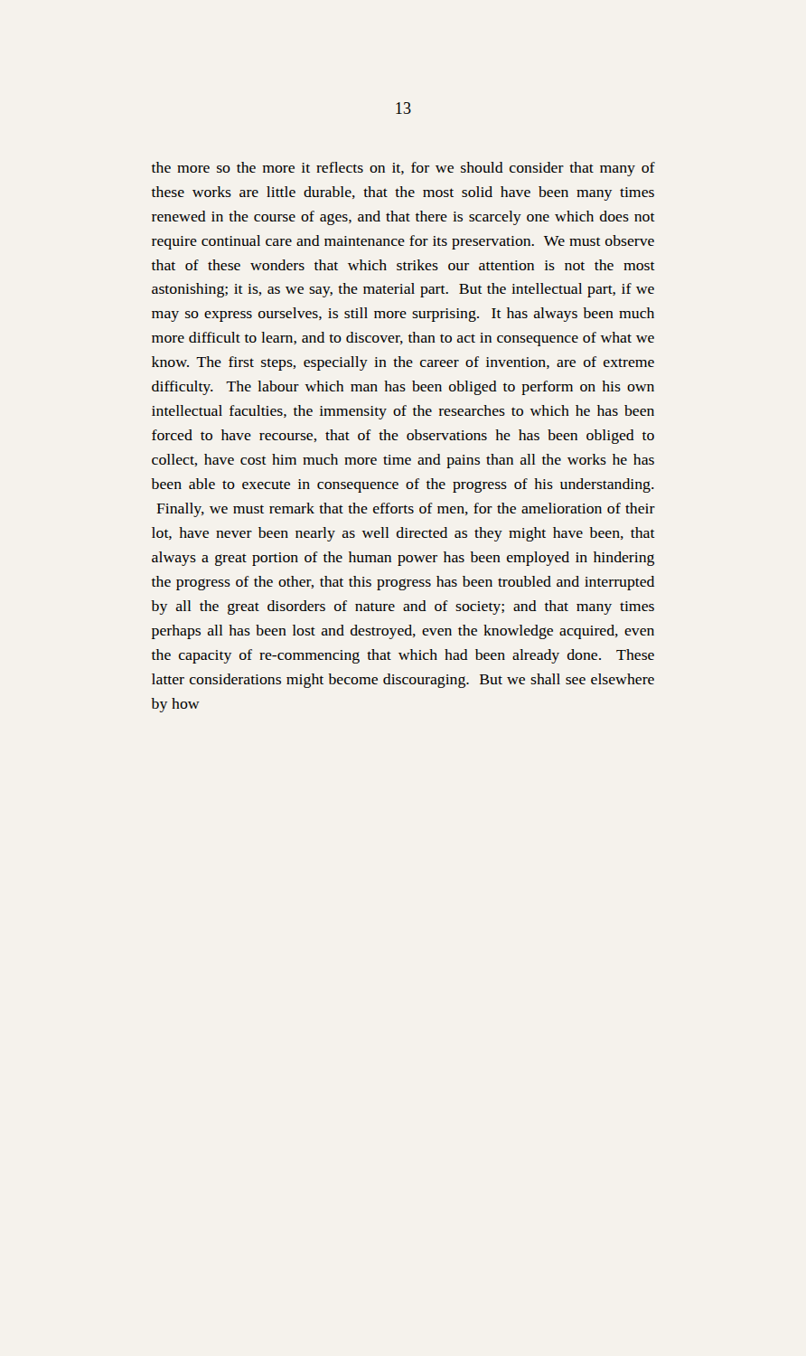13
the more so the more it reflects on it, for we should consider that many of these works are little durable, that the most solid have been many times renewed in the course of ages, and that there is scarcely one which does not require continual care and maintenance for its preservation. We must observe that of these wonders that which strikes our attention is not the most astonishing; it is, as we say, the material part. But the intellectual part, if we may so express ourselves, is still more surprising. It has always been much more difficult to learn, and to discover, than to act in consequence of what we know. The first steps, especially in the career of invention, are of extreme difficulty. The labour which man has been obliged to perform on his own intellectual faculties, the immensity of the researches to which he has been forced to have recourse, that of the observations he has been obliged to collect, have cost him much more time and pains than all the works he has been able to execute in consequence of the progress of his understanding. Finally, we must remark that the efforts of men, for the amelioration of their lot, have never been nearly as well directed as they might have been, that always a great portion of the human power has been employed in hindering the progress of the other, that this progress has been troubled and interrupted by all the great disorders of nature and of society; and that many times perhaps all has been lost and destroyed, even the knowledge acquired, even the capacity of re-commencing that which had been already done. These latter considerations might become discouraging. But we shall see elsewhere by how